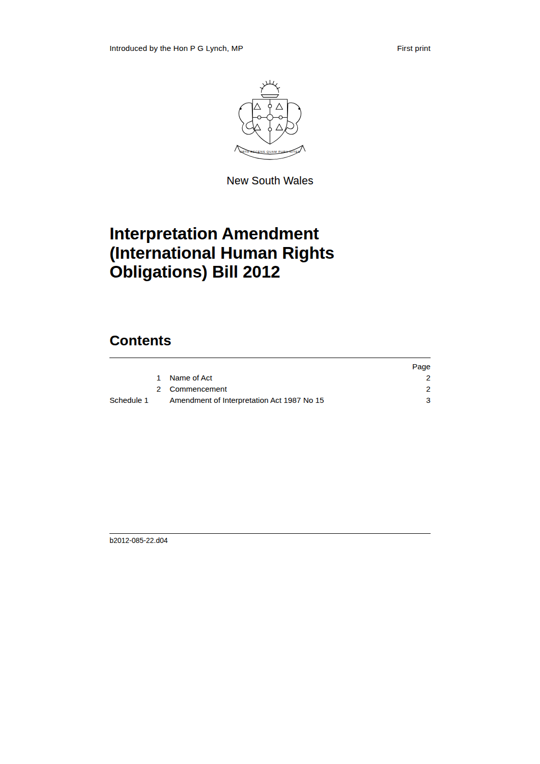Introduced by the Hon P G Lynch, MP
First print
ORTA RECENS QUAM PURA NITES
New South Wales
Interpretation Amendment
(International Human Rights
Obligations) Bill 2012
Contents
| | | Page |
| 1 | Name of Act | 2 |
| 2 | Commencement | 2 |
| Schedule 1 | Amendment of Interpretation Act 1987 No 15 | 3 |
b2012-085-22.d04